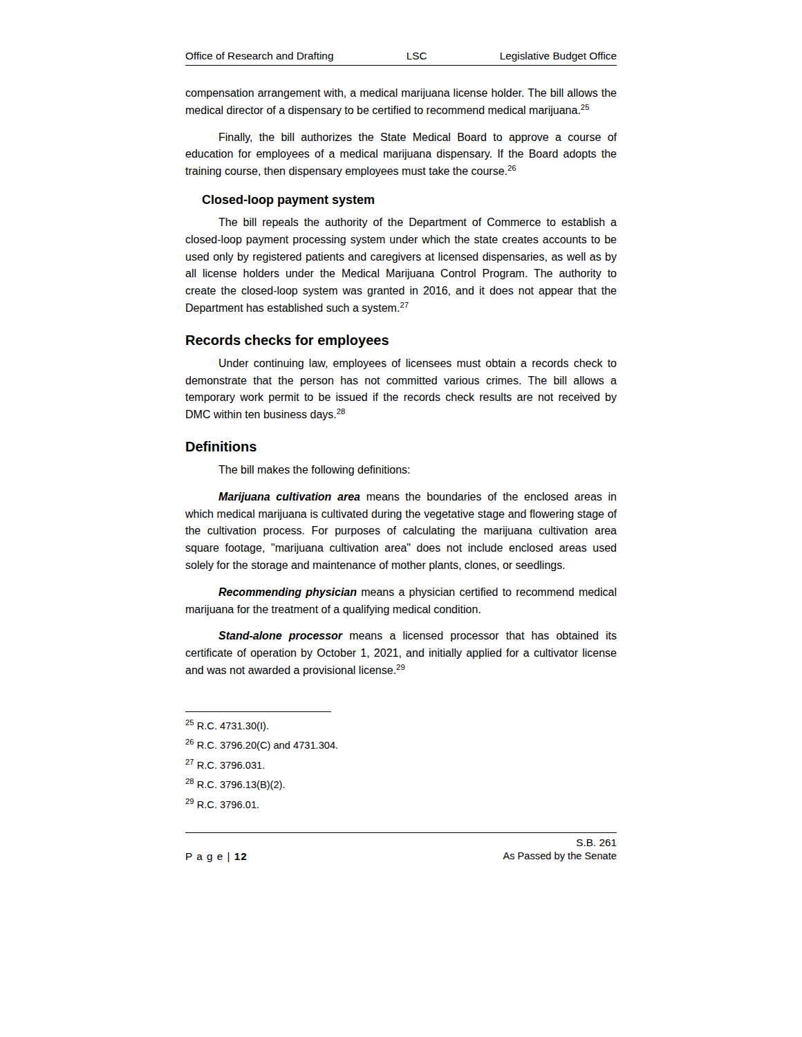Office of Research and Drafting
LSC
Legislative Budget Office
compensation arrangement with, a medical marijuana license holder. The bill allows the medical director of a dispensary to be certified to recommend medical marijuana.25
Finally, the bill authorizes the State Medical Board to approve a course of education for employees of a medical marijuana dispensary. If the Board adopts the training course, then dispensary employees must take the course.26
Closed-loop payment system
The bill repeals the authority of the Department of Commerce to establish a closed-loop payment processing system under which the state creates accounts to be used only by registered patients and caregivers at licensed dispensaries, as well as by all license holders under the Medical Marijuana Control Program. The authority to create the closed-loop system was granted in 2016, and it does not appear that the Department has established such a system.27
Records checks for employees
Under continuing law, employees of licensees must obtain a records check to demonstrate that the person has not committed various crimes. The bill allows a temporary work permit to be issued if the records check results are not received by DMC within ten business days.28
Definitions
The bill makes the following definitions:
Marijuana cultivation area means the boundaries of the enclosed areas in which medical marijuana is cultivated during the vegetative stage and flowering stage of the cultivation process. For purposes of calculating the marijuana cultivation area square footage, "marijuana cultivation area" does not include enclosed areas used solely for the storage and maintenance of mother plants, clones, or seedlings.
Recommending physician means a physician certified to recommend medical marijuana for the treatment of a qualifying medical condition.
Stand-alone processor means a licensed processor that has obtained its certificate of operation by October 1, 2021, and initially applied for a cultivator license and was not awarded a provisional license.29
25 R.C. 4731.30(I).
26 R.C. 3796.20(C) and 4731.304.
27 R.C. 3796.031.
28 R.C. 3796.13(B)(2).
29 R.C. 3796.01.
P a g e | 12
S.B. 261 As Passed by the Senate